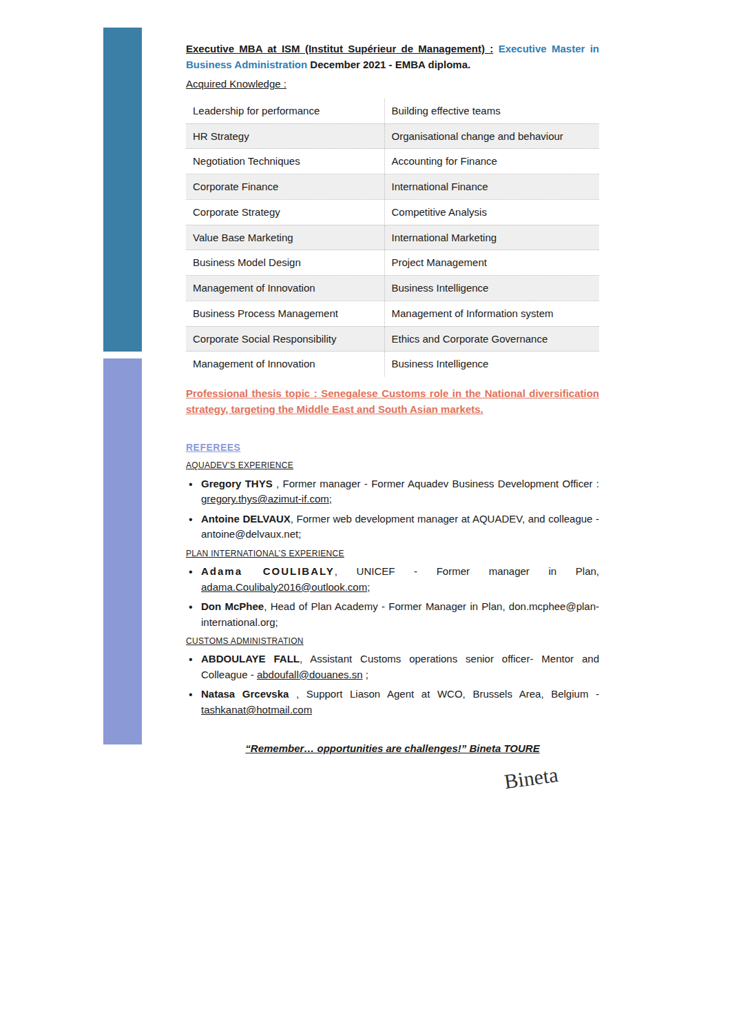Executive MBA at ISM (Institut Supérieur de Management) : Executive Master in Business Administration December 2021 - EMBA diploma.
Acquired Knowledge :
| Leadership for performance | Building effective teams |
| HR Strategy | Organisational change and behaviour |
| Negotiation Techniques | Accounting for Finance |
| Corporate Finance | International Finance |
| Corporate Strategy | Competitive Analysis |
| Value Base Marketing | International Marketing |
| Business Model Design | Project Management |
| Management of Innovation | Business Intelligence |
| Business Process Management | Management of Information system |
| Corporate Social Responsibility | Ethics and Corporate Governance |
| Management of Innovation | Business Intelligence |
Professional thesis topic : Senegalese Customs role in the National diversification strategy, targeting the Middle East and South Asian markets.
REFEREES
AQUADEV’S EXPERIENCE
Gregory THYS , Former manager - Former Aquadev Business Development Officer : gregory.thys@azimut-if.com;
Antoine DELVAUX, Former web development manager at AQUADEV, and colleague - antoine@delvaux.net;
PLAN INTERNATIONAL’S EXPERIENCE
Adama COULIBALY, UNICEF - Former manager in Plan, adama.Coulibaly2016@outlook.com;
Don McPhee, Head of Plan Academy - Former Manager in Plan, don.mcphee@plan-international.org;
CUSTOMS ADMINISTRATION
ABDOULAYE FALL, Assistant Customs operations senior officer- Mentor and Colleague - abdoufall@douanes.sn ;
Natasa Grcevska , Support Liason Agent at WCO, Brussels Area, Belgium - tashkanat@hotmail.com
“Remember… opportunities are challenges!” Bineta TOURE
Bineta